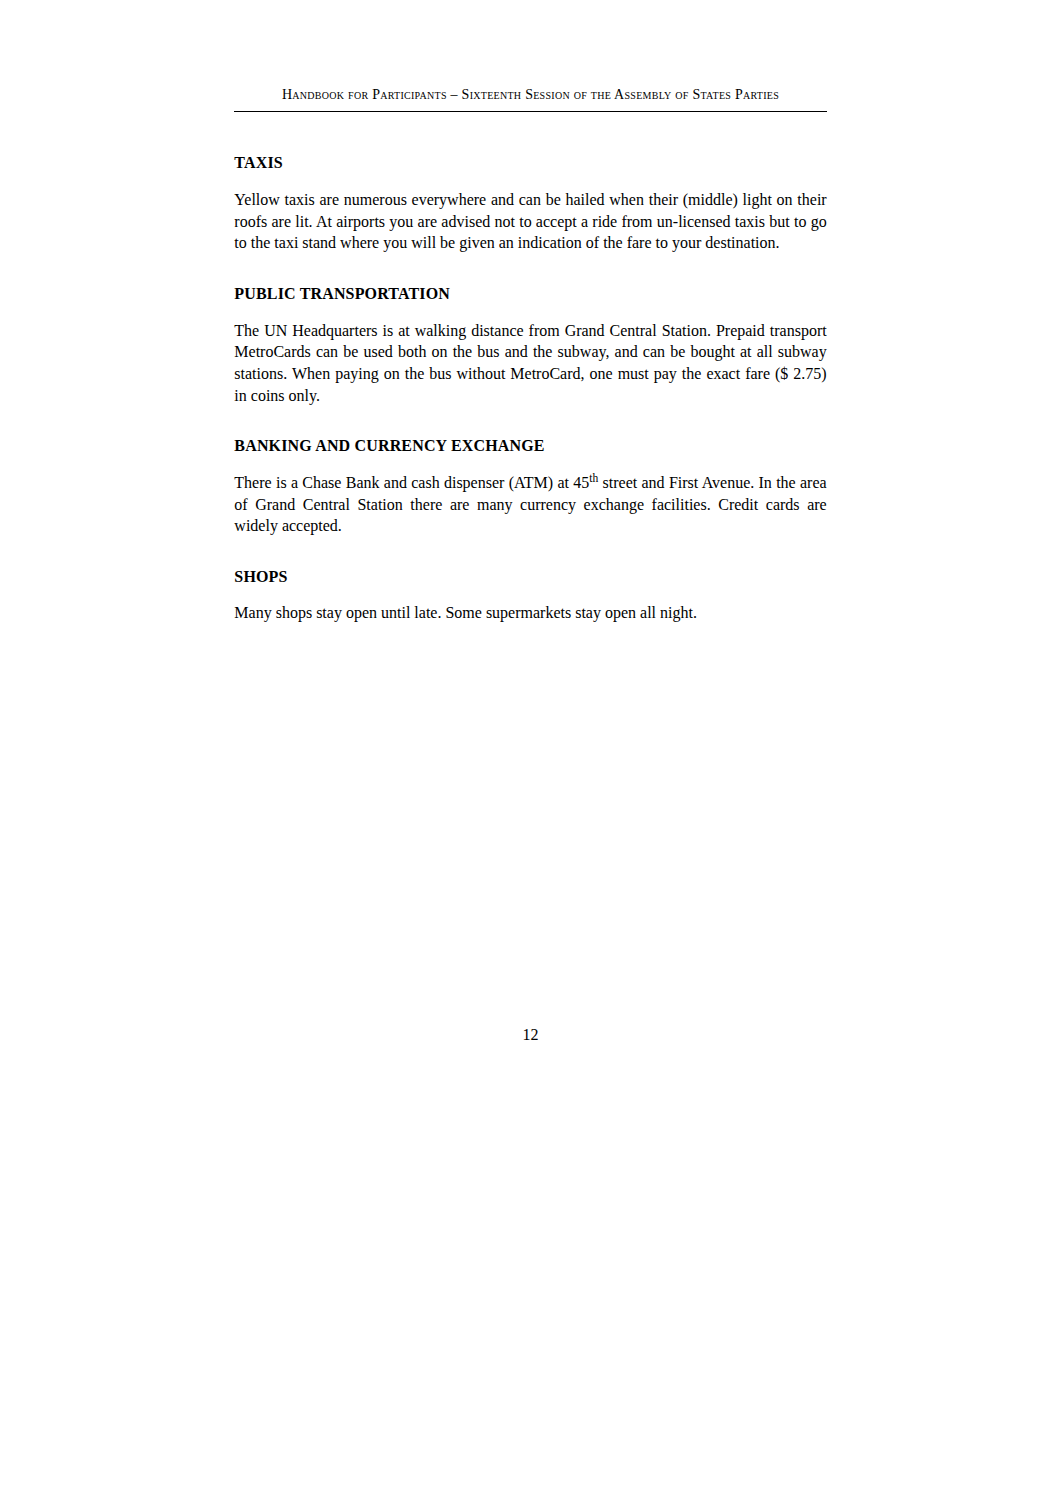Handbook for Participants – Sixteenth Session of the Assembly of States Parties
TAXIS
Yellow taxis are numerous everywhere and can be hailed when their (middle) light on their roofs are lit. At airports you are advised not to accept a ride from un-licensed taxis but to go to the taxi stand where you will be given an indication of the fare to your destination.
PUBLIC TRANSPORTATION
The UN Headquarters is at walking distance from Grand Central Station. Prepaid transport MetroCards can be used both on the bus and the subway, and can be bought at all subway stations. When paying on the bus without MetroCard, one must pay the exact fare ($ 2.75) in coins only.
BANKING AND CURRENCY EXCHANGE
There is a Chase Bank and cash dispenser (ATM) at 45th street and First Avenue. In the area of Grand Central Station there are many currency exchange facilities. Credit cards are widely accepted.
SHOPS
Many shops stay open until late. Some supermarkets stay open all night.
12